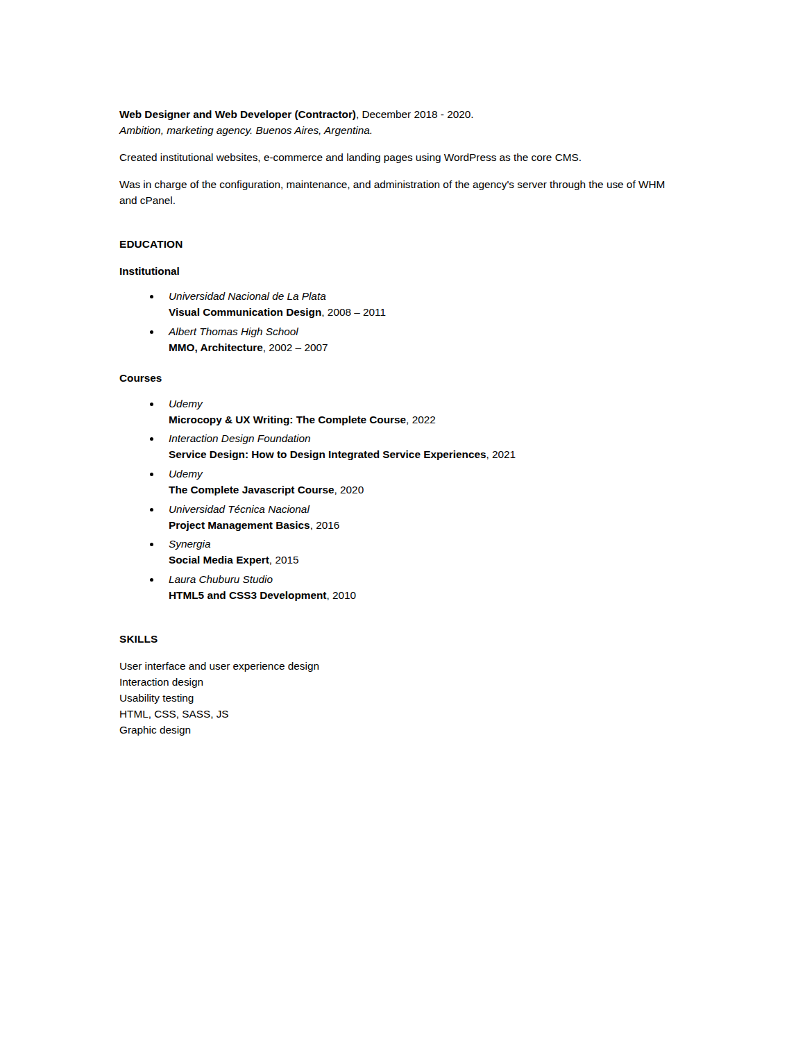Web Designer and Web Developer (Contractor), December 2018 - 2020.
Ambition, marketing agency. Buenos Aires, Argentina.
Created institutional websites, e-commerce and landing pages using WordPress as the core CMS.
Was in charge of the configuration, maintenance, and administration of the agency's server through the use of WHM and cPanel.
EDUCATION
Institutional
Universidad Nacional de La Plata
Visual Communication Design, 2008 – 2011
Albert Thomas High School
MMO, Architecture, 2002 – 2007
Courses
Udemy
Microcopy & UX Writing: The Complete Course, 2022
Interaction Design Foundation
Service Design: How to Design Integrated Service Experiences, 2021
Udemy
The Complete Javascript Course, 2020
Universidad Técnica Nacional
Project Management Basics, 2016
Synergia
Social Media Expert, 2015
Laura Chuburu Studio
HTML5 and CSS3 Development, 2010
SKILLS
User interface and user experience design
Interaction design
Usability testing
HTML, CSS, SASS, JS
Graphic design